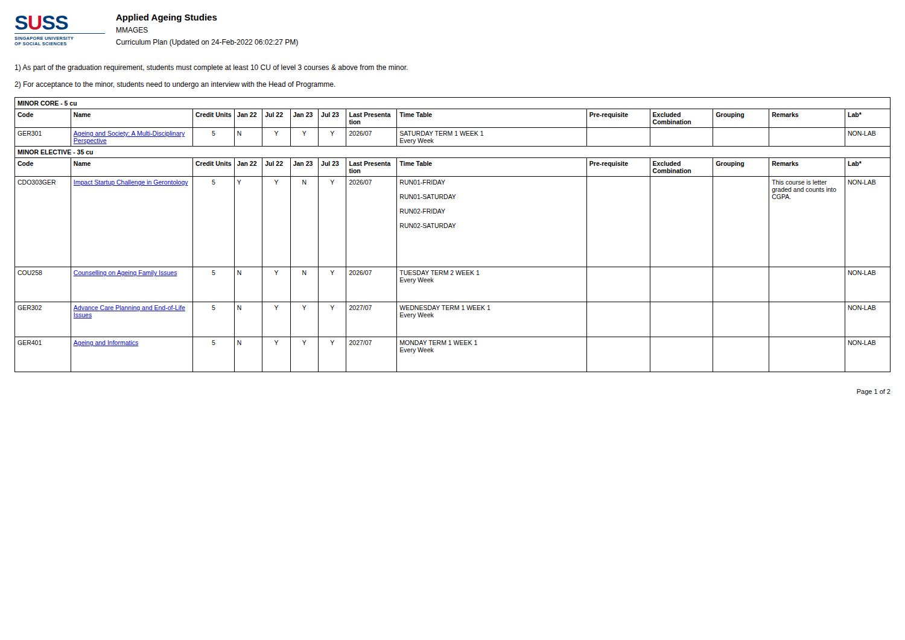SUSS
SINGAPORE UNIVERSITY
OF SOCIAL SCIENCES
Applied Ageing Studies
MMAGES
Curriculum Plan (Updated on 24-Feb-2022 06:02:27 PM)
1) As part of the graduation requirement, students must complete at least 10 CU of level 3 courses & above from the minor.
2) For acceptance to the minor, students need to undergo an interview with the Head of Programme.
| MINOR CORE - 5 cu |
| Code | Name | Credit Units | Jan 22 | Jul 22 | Jan 23 | Jul 23 | Last Presenta tion | Time Table | Pre-requisite | Excluded Combination | Grouping | Remarks | Lab* |
| GER301 | Ageing and Society: A Multi-Disciplinary Perspective | 5 | N | Y | Y | Y | 2026/07 | SATURDAY TERM 1 WEEK 1 Every Week | | | | | NON-LAB |
| MINOR ELECTIVE - 35 cu |
| Code | Name | Credit Units | Jan 22 | Jul 22 | Jan 23 | Jul 23 | Last Presenta tion | Time Table | Pre-requisite | Excluded Combination | Grouping | Remarks | Lab* |
| CDO303GER | Impact Startup Challenge in Gerontology | 5 | Y | Y | N | Y | 2026/07 | RUN01-FRIDAY RUN01-SATURDAY RUN02-FRIDAY RUN02-SATURDAY | | | | This course is letter graded and counts into CGPA. | NON-LAB |
| COU258 | Counselling on Ageing Family Issues | 5 | N | Y | N | Y | 2026/07 | TUESDAY TERM 2 WEEK 1 Every Week | | | | | NON-LAB |
| GER302 | Advance Care Planning and End-of-Life Issues | 5 | N | Y | Y | Y | 2027/07 | WEDNESDAY TERM 1 WEEK 1 Every Week | | | | | NON-LAB |
| GER401 | Ageing and Informatics | 5 | N | Y | Y | Y | 2027/07 | MONDAY TERM 1 WEEK 1 Every Week | | | | | NON-LAB |
Page 1 of 2